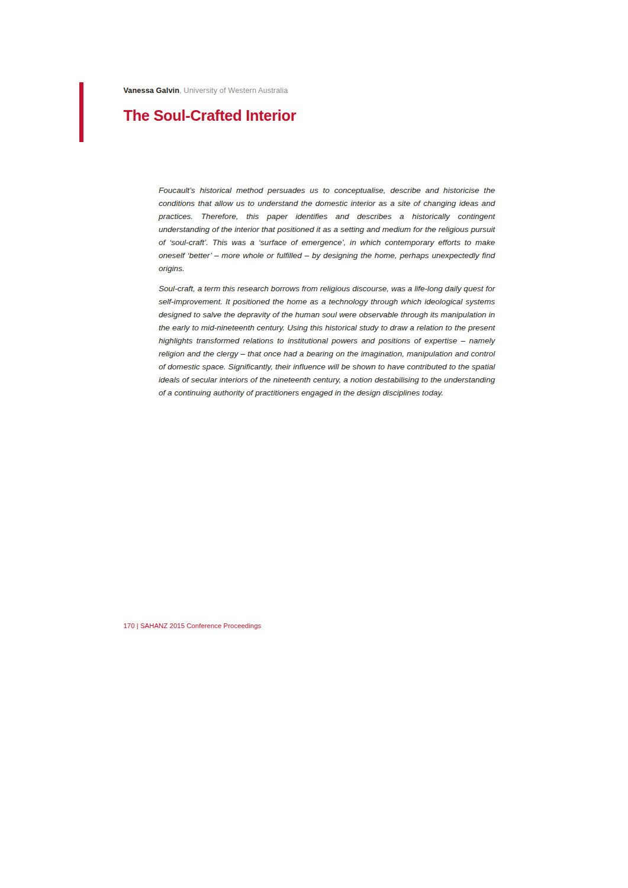Vanessa Galvin, University of Western Australia
The Soul-Crafted Interior
Foucault’s historical method persuades us to conceptualise, describe and historicise the conditions that allow us to understand the domestic interior as a site of changing ideas and practices. Therefore, this paper identifies and describes a historically contingent understanding of the interior that positioned it as a setting and medium for the religious pursuit of ‘soul-craft’. This was a ‘surface of emergence’, in which contemporary efforts to make oneself ‘better’ – more whole or fulfilled – by designing the home, perhaps unexpectedly find origins.
Soul-craft, a term this research borrows from religious discourse, was a life-long daily quest for self-improvement. It positioned the home as a technology through which ideological systems designed to salve the depravity of the human soul were observable through its manipulation in the early to mid-nineteenth century. Using this historical study to draw a relation to the present highlights transformed relations to institutional powers and positions of expertise – namely religion and the clergy – that once had a bearing on the imagination, manipulation and control of domestic space. Significantly, their influence will be shown to have contributed to the spatial ideals of secular interiors of the nineteenth century, a notion destabilising to the understanding of a continuing authority of practitioners engaged in the design disciplines today.
170 | SAHANZ 2015 Conference Proceedings